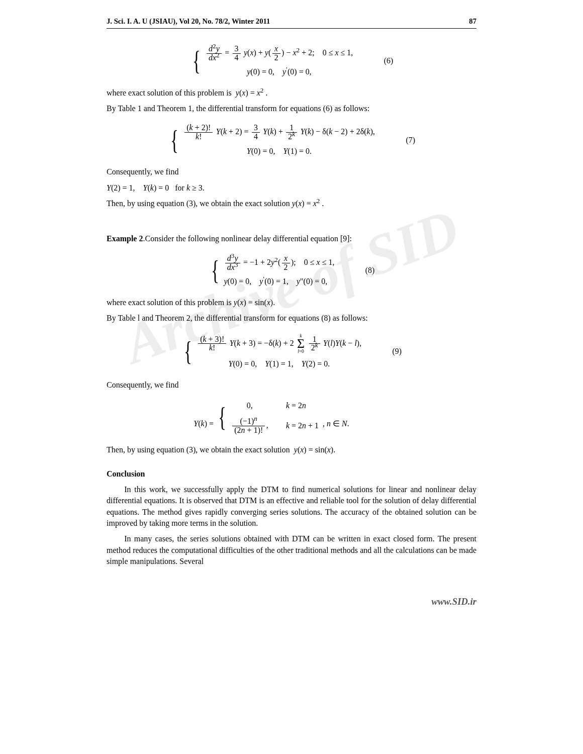Archive of SID
J. Sci. I. A. U (JSIAU), Vol 20, No. 78/2, Winter 2011 87
{ d2y dx2 = 34 y(x) + y(x 2) − x2 + 2; 0 ≤ x ≤ 1, y(0) = 0, y′(0) = 0,
(6)
where exact solution of this problem is y(x) = x2 .
By Table 1 and Theorem 1, the differential transform for equations (6) as follows:
{ (k + 2)!k! Y(k + 2) = 34 Y(k) + 12k Y(k) − δ(k − 2) + 2δ(k), Y(0) = 0, Y(1) = 0.
(7)
Consequently, we find
Y(2) = 1, Y(k) = 0 for k ≥ 3.
Then, by using equation (3), we obtain the exact solution y(x) = x2 .
Example 2.Consider the following nonlinear delay differential equation [9]:
{ d3y dx3 = −1 + 2y2(x 2); 0 ≤ x ≤ 1, y(0) = 0, y′(0) = 1, y"(0) = 0,
(8)
where exact solution of this problem is y(x) = sin(x).
By Table l and Theorem 2, the differential transform for equations (8) as follows:
{ (k + 3)!k! Y(k + 3) = −δ(k) + 2 kΣl=0 12k Y(l)Y(k − l), Y(0) = 0, Y(1) = 1, Y(2) = 0.
(9)
Consequently, we find
Y(k) = { 0, k = 2n (−1)n(2n + 1)!, k = 2n + 1 , n ∈ N.
Then, by using equation (3), we obtain the exact solution y(x) = sin(x).
Conclusion
In this work, we successfully apply the DTM to find numerical solutions for linear and nonlinear delay differential equations. It is observed that DTM is an effective and reliable tool for the solution of delay differential equations. The method gives rapidly converging series solutions. The accuracy of the obtained solution can be improved by taking more terms in the solution.
In many cases, the series solutions obtained with DTM can be written in exact closed form. The present method reduces the computational difficulties of the other traditional methods and all the calculations can be made simple manipulations. Several
www.SID.ir